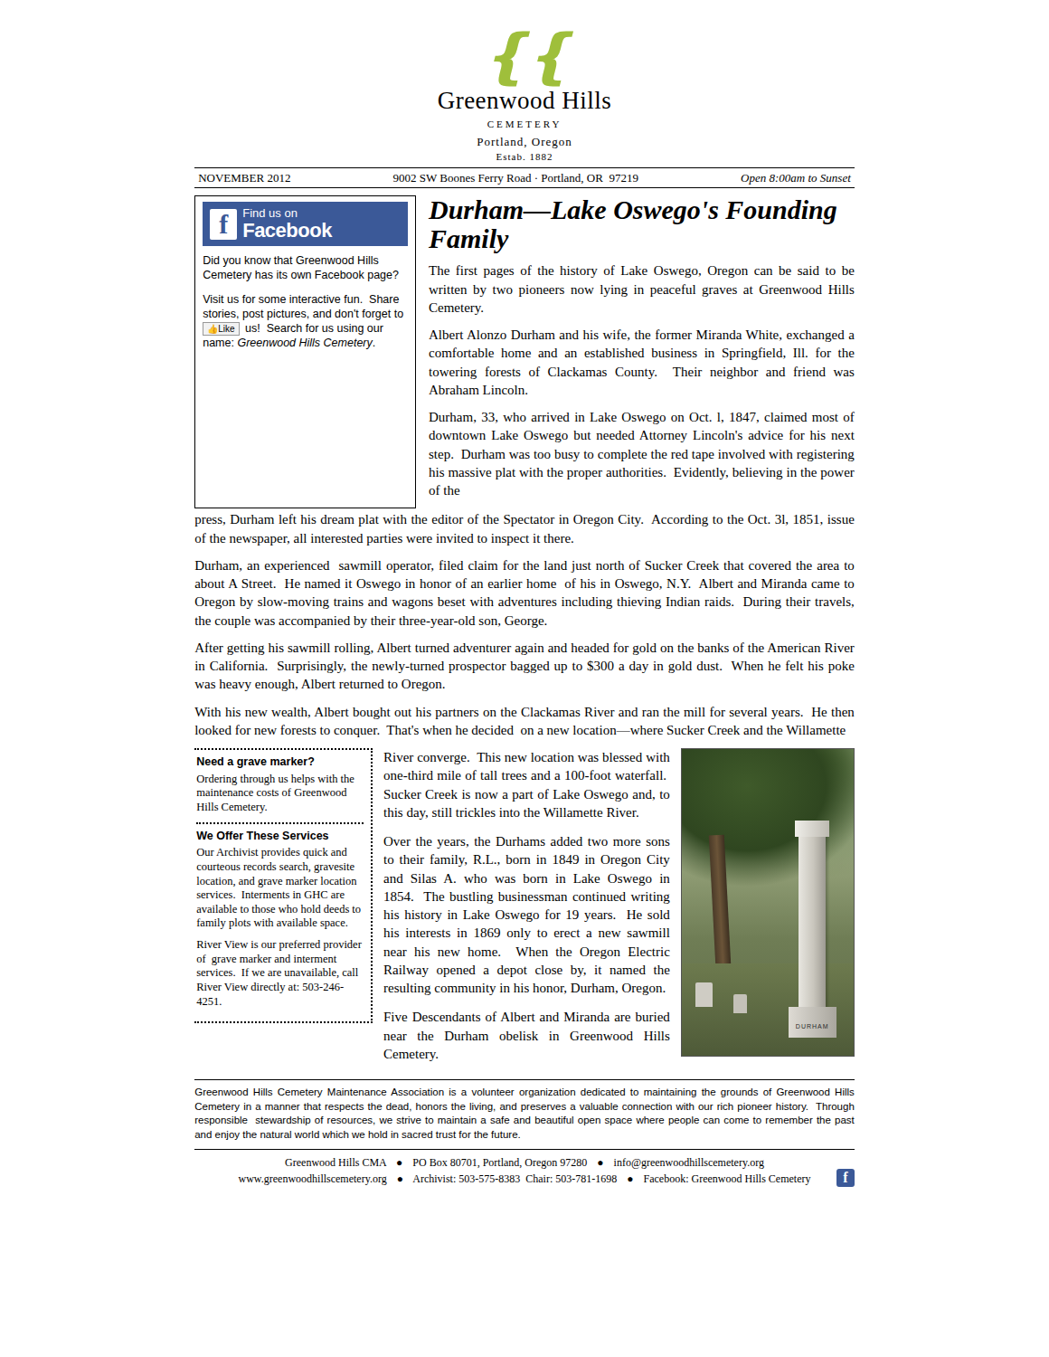❴❴
Greenwood Hills
CEMETERY
Portland, Oregon
Estab. 1882
NOVEMBER 2012 9002 SW Boones Ferry Road · Portland, OR 97219 Open 8:00am to Sunset
f Find us on Facebook
Did you know that Greenwood Hills Cemetery has its own Facebook page?
Visit us for some interactive fun. Share stories, post pictures, and don't forget to 👍Like us! Search for us using our name: Greenwood Hills Cemetery.
Durham—Lake Oswego's Founding Family
The first pages of the history of Lake Oswego, Oregon can be said to be written by two pioneers now lying in peaceful graves at Greenwood Hills Cemetery.
Albert Alonzo Durham and his wife, the former Miranda White, exchanged a comfortable home and an established business in Springfield, Ill. for the towering forests of Clackamas County. Their neighbor and friend was Abraham Lincoln.
Durham, 33, who arrived in Lake Oswego on Oct. l, 1847, claimed most of downtown Lake Oswego but needed Attorney Lincoln's advice for his next step. Durham was too busy to complete the red tape involved with registering his massive plat with the proper authorities. Evidently, believing in the power of the
press, Durham left his dream plat with the editor of the Spectator in Oregon City. According to the Oct. 3l, 1851, issue of the newspaper, all interested parties were invited to inspect it there.
Durham, an experienced sawmill operator, filed claim for the land just north of Sucker Creek that covered the area to about A Street. He named it Oswego in honor of an earlier home of his in Oswego, N.Y. Albert and Miranda came to Oregon by slow-moving trains and wagons beset with adventures including thieving Indian raids. During their travels, the couple was accompanied by their three-year-old son, George.
After getting his sawmill rolling, Albert turned adventurer again and headed for gold on the banks of the American River in California. Surprisingly, the newly-turned prospector bagged up to $300 a day in gold dust. When he felt his poke was heavy enough, Albert returned to Oregon.
With his new wealth, Albert bought out his partners on the Clackamas River and ran the mill for several years. He then looked for new forests to conquer. That's when he decided on a new location—where Sucker Creek and the Willamette
Need a grave marker?
Ordering through us helps with the maintenance costs of Greenwood Hills Cemetery.
We Offer These Services
Our Archivist provides quick and courteous records search, gravesite location, and grave marker location services. Interments in GHC are available to those who hold deeds to family plots with available space.
River View is our preferred provider of grave marker and interment services. If we are unavailable, call River View directly at: 503-246-4251.
River converge. This new location was blessed with one-third mile of tall trees and a 100-foot waterfall. Sucker Creek is now a part of Lake Oswego and, to this day, still trickles into the Willamette River.
Over the years, the Durhams added two more sons to their family, R.L., born in 1849 in Oregon City and Silas A. who was born in Lake Oswego in 1854. The bustling businessman continued writing his history in Lake Oswego for 19 years. He sold his interests in 1869 only to erect a new sawmill near his new home. When the Oregon Electric Railway opened a depot close by, it named the resulting community in his honor, Durham, Oregon.
Five Descendants of Albert and Miranda are buried near the Durham obelisk in Greenwood Hills Cemetery.
DURHAM
Greenwood Hills Cemetery Maintenance Association is a volunteer organization dedicated to maintaining the grounds of Greenwood Hills Cemetery in a manner that respects the dead, honors the living, and preserves a valuable connection with our rich pioneer history. Through responsible stewardship of resources, we strive to maintain a safe and beautiful open space where people can come to remember the past and enjoy the natural world which we hold in sacred trust for the future.
Greenwood Hills CMA ● PO Box 80701, Portland, Oregon 97280 ● info@greenwoodhillscemetery.org
www.greenwoodhillscemetery.org ● Archivist: 503-575-8383 Chair: 503-781-1698 ● Facebook: Greenwood Hills Cemetery
f